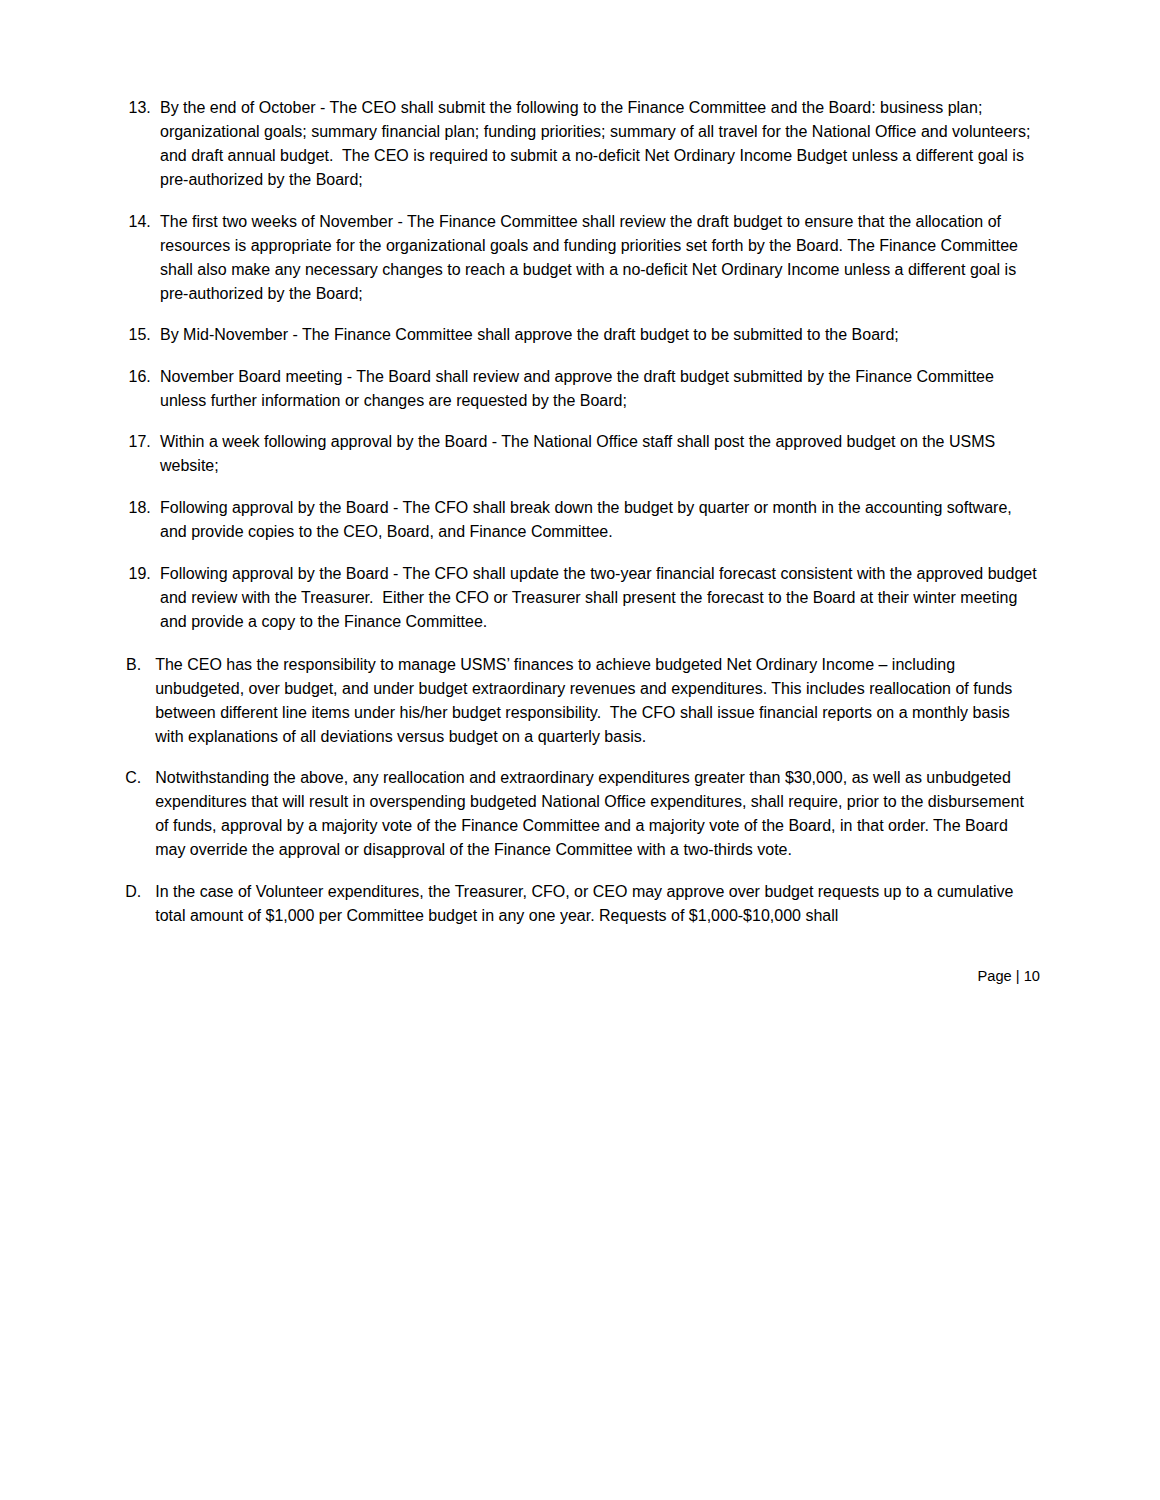By the end of October - The CEO shall submit the following to the Finance Committee and the Board: business plan; organizational goals; summary financial plan; funding priorities; summary of all travel for the National Office and volunteers; and draft annual budget. The CEO is required to submit a no-deficit Net Ordinary Income Budget unless a different goal is pre-authorized by the Board;
The first two weeks of November - The Finance Committee shall review the draft budget to ensure that the allocation of resources is appropriate for the organizational goals and funding priorities set forth by the Board. The Finance Committee shall also make any necessary changes to reach a budget with a no-deficit Net Ordinary Income unless a different goal is pre-authorized by the Board;
By Mid-November - The Finance Committee shall approve the draft budget to be submitted to the Board;
November Board meeting - The Board shall review and approve the draft budget submitted by the Finance Committee unless further information or changes are requested by the Board;
Within a week following approval by the Board - The National Office staff shall post the approved budget on the USMS website;
Following approval by the Board - The CFO shall break down the budget by quarter or month in the accounting software, and provide copies to the CEO, Board, and Finance Committee.
Following approval by the Board - The CFO shall update the two-year financial forecast consistent with the approved budget and review with the Treasurer. Either the CFO or Treasurer shall present the forecast to the Board at their winter meeting and provide a copy to the Finance Committee.
The CEO has the responsibility to manage USMS’ finances to achieve budgeted Net Ordinary Income – including unbudgeted, over budget, and under budget extraordinary revenues and expenditures. This includes reallocation of funds between different line items under his/her budget responsibility. The CFO shall issue financial reports on a monthly basis with explanations of all deviations versus budget on a quarterly basis.
Notwithstanding the above, any reallocation and extraordinary expenditures greater than $30,000, as well as unbudgeted expenditures that will result in overspending budgeted National Office expenditures, shall require, prior to the disbursement of funds, approval by a majority vote of the Finance Committee and a majority vote of the Board, in that order. The Board may override the approval or disapproval of the Finance Committee with a two-thirds vote.
In the case of Volunteer expenditures, the Treasurer, CFO, or CEO may approve over budget requests up to a cumulative total amount of $1,000 per Committee budget in any one year. Requests of $1,000-$10,000 shall
Page | 10